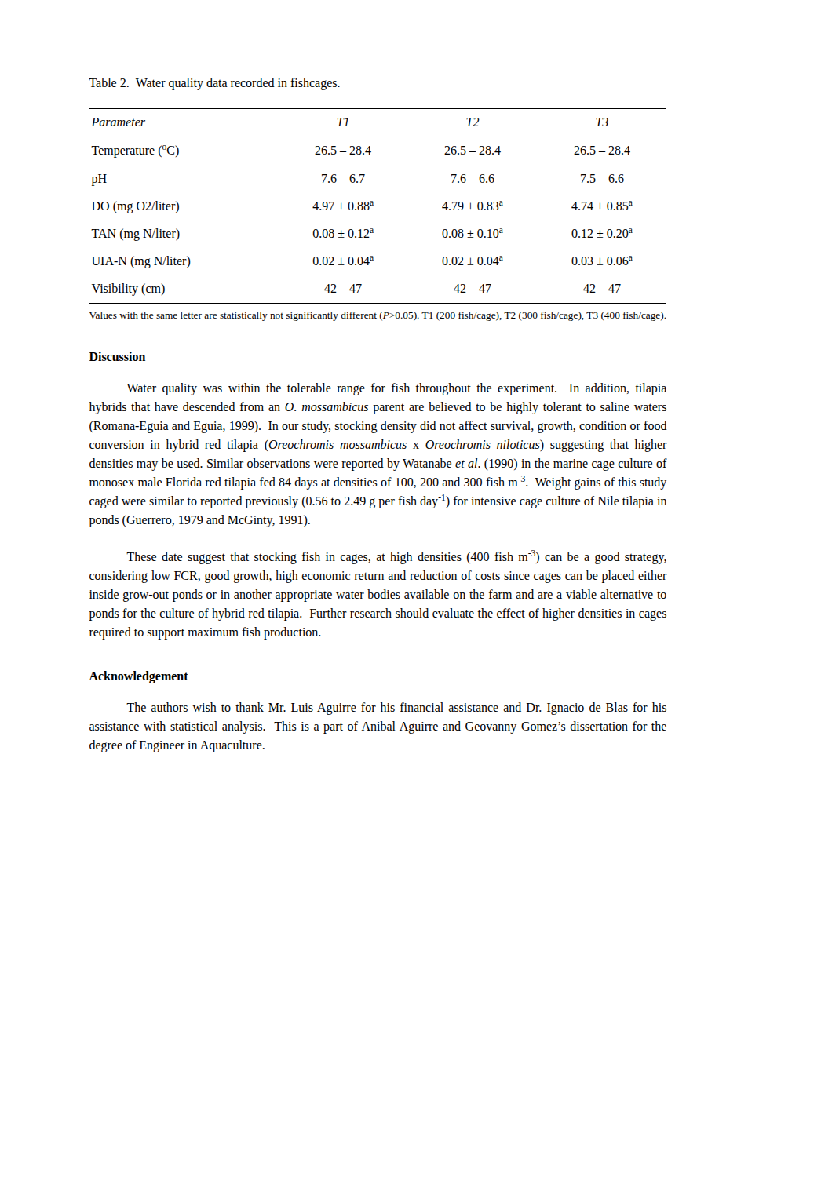Table 2. Water quality data recorded in fishcages.
| Parameter | T1 | T2 | T3 |
| --- | --- | --- | --- |
| Temperature ( o C) | 26.5 – 28.4 | 26.5 – 28.4 | 26.5 – 28.4 |
| pH | 7.6 – 6.7 | 7.6 – 6.6 | 7.5 – 6.6 |
| DO (mg O2/liter) | 4.97 ± 0.88 a | 4.79 ± 0.83 a | 4.74 ± 0.85 a |
| TAN (mg N/liter) | 0.08 ± 0.12 a | 0.08 ± 0.10 a | 0.12 ± 0.20 a |
| UIA-N (mg N/liter) | 0.02 ± 0.04 a | 0.02 ± 0.04 a | 0.03 ± 0.06 a |
| Visibility (cm) | 42 – 47 | 42 – 47 | 42 – 47 |
Values with the same letter are statistically not significantly different (P>0.05). T1 (200 fish/cage), T2 (300 fish/cage), T3 (400 fish/cage).
Discussion
Water quality was within the tolerable range for fish throughout the experiment. In addition, tilapia hybrids that have descended from an O. mossambicus parent are believed to be highly tolerant to saline waters (Romana-Eguia and Eguia, 1999). In our study, stocking density did not affect survival, growth, condition or food conversion in hybrid red tilapia (Oreochromis mossambicus x Oreochromis niloticus) suggesting that higher densities may be used. Similar observations were reported by Watanabe et al. (1990) in the marine cage culture of monosex male Florida red tilapia fed 84 days at densities of 100, 200 and 300 fish m-3. Weight gains of this study caged were similar to reported previously (0.56 to 2.49 g per fish day-1) for intensive cage culture of Nile tilapia in ponds (Guerrero, 1979 and McGinty, 1991).
These date suggest that stocking fish in cages, at high densities (400 fish m-3) can be a good strategy, considering low FCR, good growth, high economic return and reduction of costs since cages can be placed either inside grow-out ponds or in another appropriate water bodies available on the farm and are a viable alternative to ponds for the culture of hybrid red tilapia. Further research should evaluate the effect of higher densities in cages required to support maximum fish production.
Acknowledgement
The authors wish to thank Mr. Luis Aguirre for his financial assistance and Dr. Ignacio de Blas for his assistance with statistical analysis. This is a part of Anibal Aguirre and Geovanny Gomez’s dissertation for the degree of Engineer in Aquaculture.